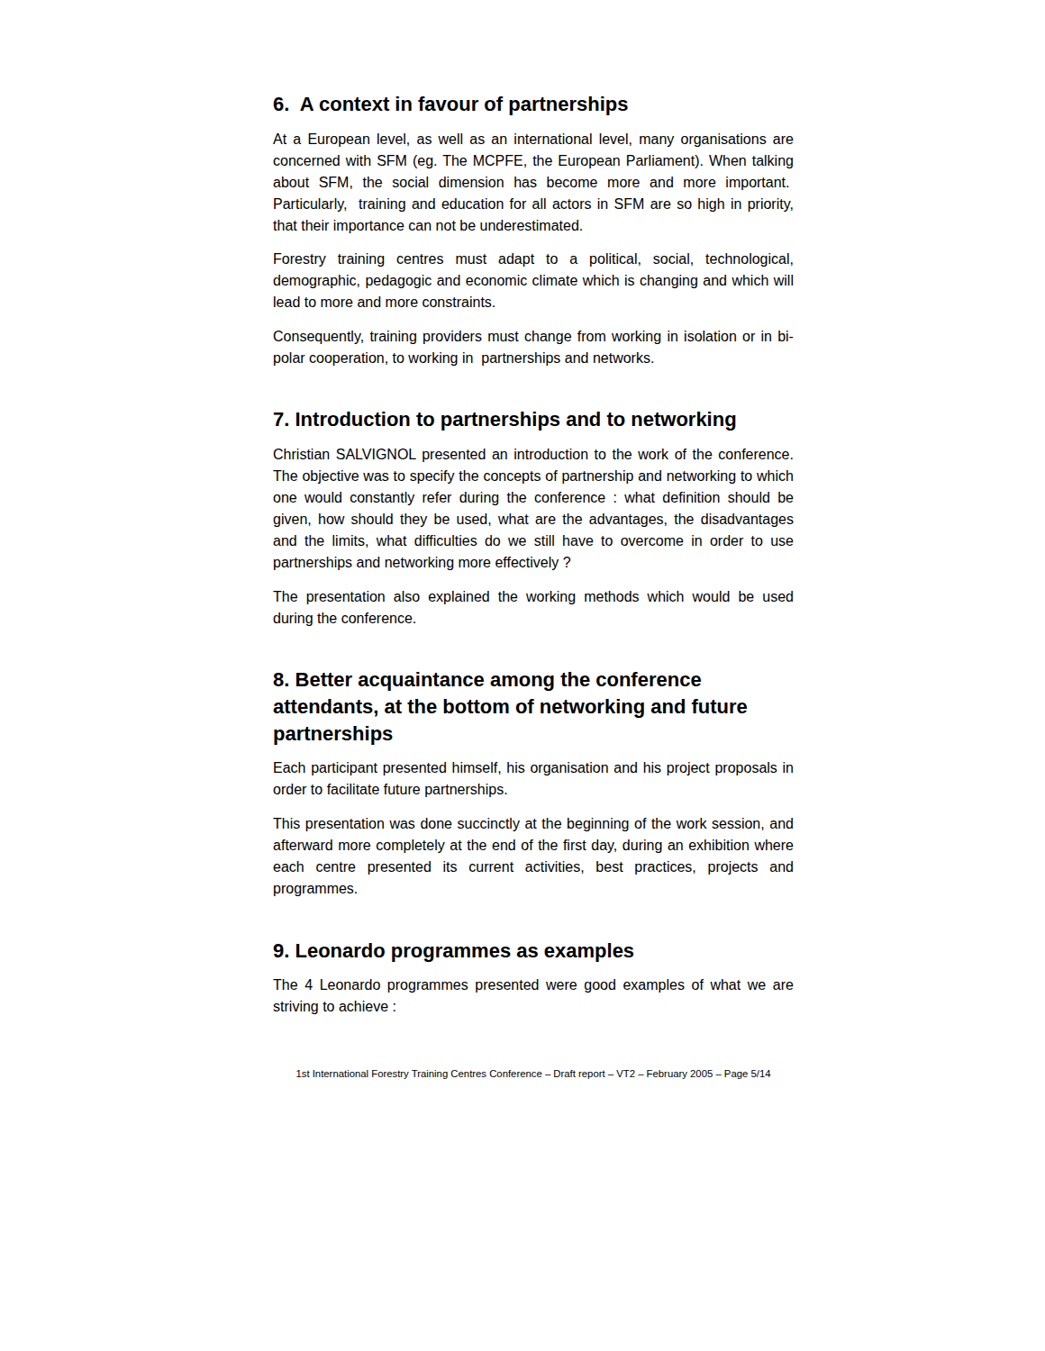6. A context in favour of partnerships
At a European level, as well as an international level, many organisations are concerned with SFM (eg. The MCPFE, the European Parliament). When talking about SFM, the social dimension has become more and more important. Particularly, training and education for all actors in SFM are so high in priority, that their importance can not be underestimated.
Forestry training centres must adapt to a political, social, technological, demographic, pedagogic and economic climate which is changing and which will lead to more and more constraints.
Consequently, training providers must change from working in isolation or in bi-polar cooperation, to working in partnerships and networks.
7. Introduction to partnerships and to networking
Christian SALVIGNOL presented an introduction to the work of the conference. The objective was to specify the concepts of partnership and networking to which one would constantly refer during the conference : what definition should be given, how should they be used, what are the advantages, the disadvantages and the limits, what difficulties do we still have to overcome in order to use partnerships and networking more effectively ?
The presentation also explained the working methods which would be used during the conference.
8. Better acquaintance among the conference attendants, at the bottom of networking and future partnerships
Each participant presented himself, his organisation and his project proposals in order to facilitate future partnerships.
This presentation was done succinctly at the beginning of the work session, and afterward more completely at the end of the first day, during an exhibition where each centre presented its current activities, best practices, projects and programmes.
9. Leonardo programmes as examples
The 4 Leonardo programmes presented were good examples of what we are striving to achieve :
1st International Forestry Training Centres Conference – Draft report – VT2 – February 2005 – Page 5/14